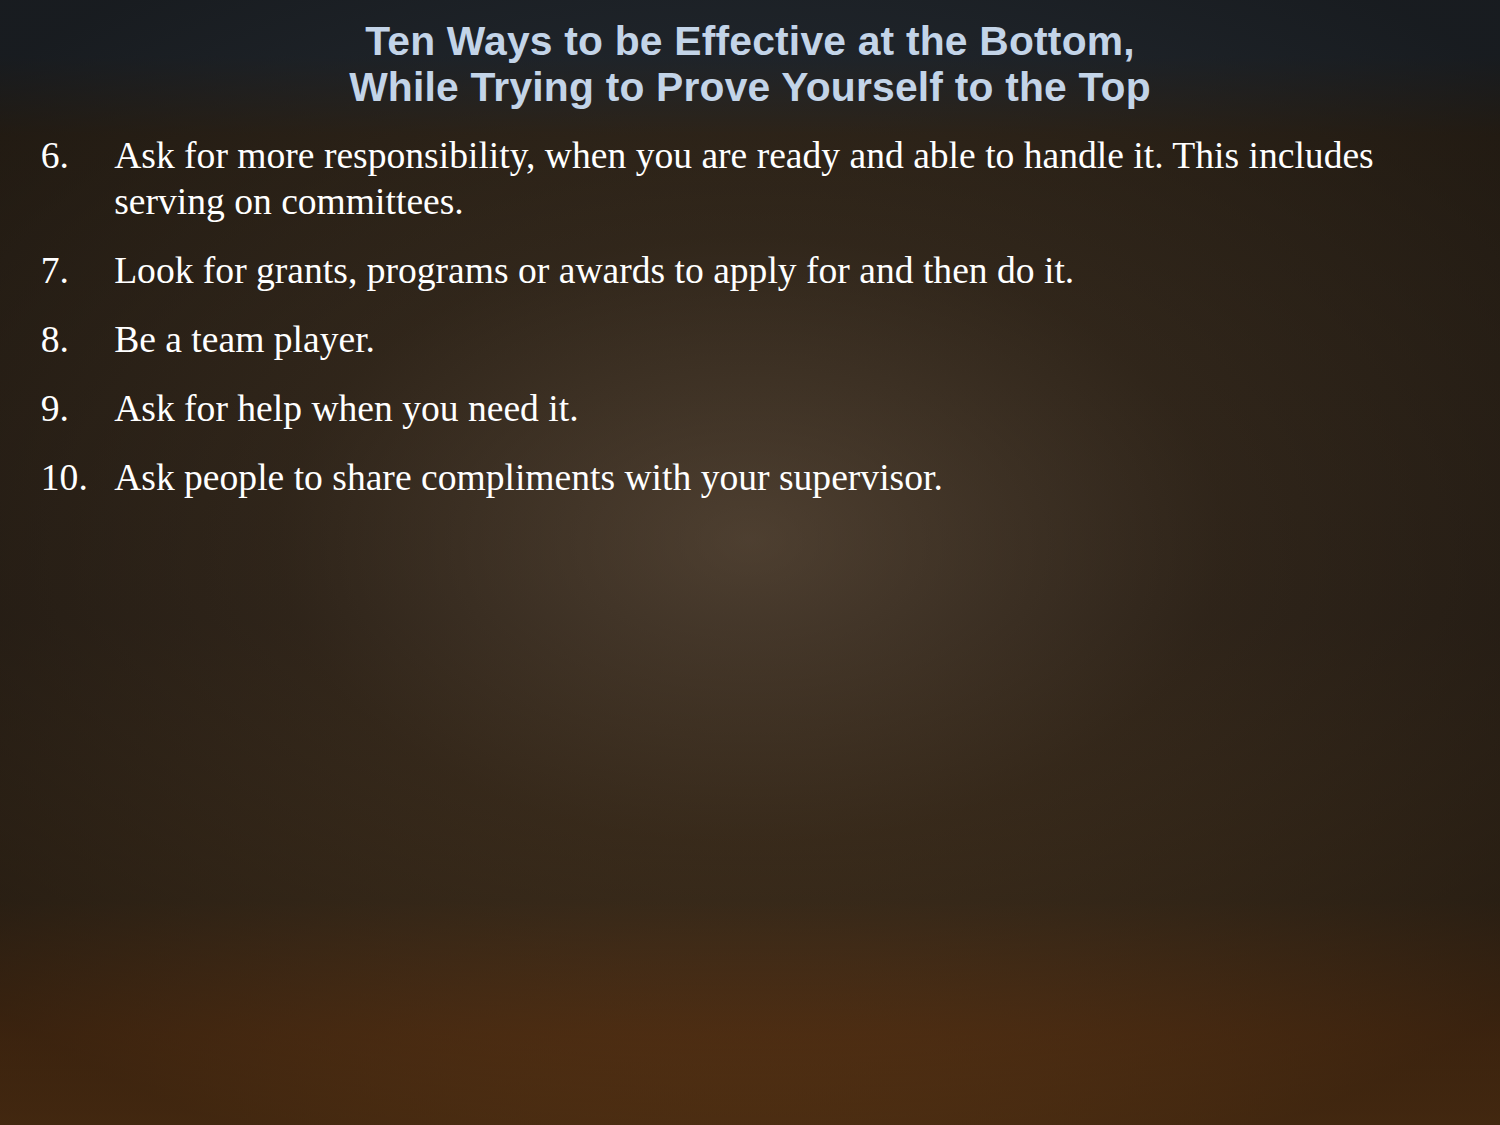Ten Ways to be Effective at the Bottom,
While Trying to Prove Yourself to the Top
6. Ask for more responsibility, when you are ready and able to handle it. This includes serving on committees.
7. Look for grants, programs or awards to apply for and then do it.
8. Be a team player.
9. Ask for help when you need it.
10. Ask people to share compliments with your supervisor.